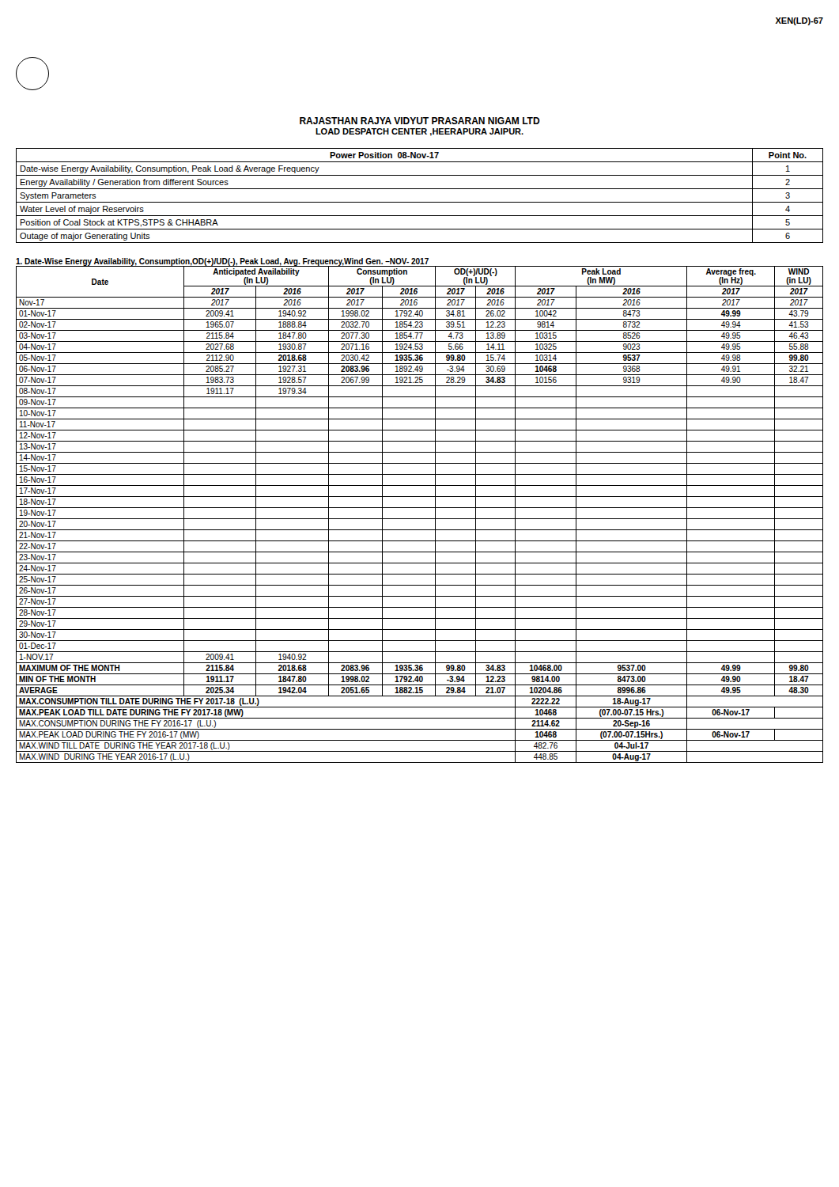XEN(LD)-67
RAJASTHAN RAJYA VIDYUT PRASARAN NIGAM LTD
LOAD DESPATCH CENTER ,HEERAPURA JAIPUR.
| Power Position 08-Nov-17 | Point No. |
| --- | --- |
| Date-wise Energy Availability, Consumption, Peak Load & Average Frequency | 1 |
| Energy Availability / Generation from different Sources | 2 |
| System Parameters | 3 |
| Water Level of major Reservoirs | 4 |
| Position of Coal Stock at KTPS,STPS & CHHABRA | 5 |
| Outage of major Generating Units | 6 |
1. Date-Wise Energy Availability, Consumption,OD(+)/UD(-), Peak Load, Avg. Frequency,Wind Gen. –NOV- 2017
| Date | Anticipated Availability (In LU) | Consumption (In LU) | OD(+)/UD(-) (In LU) | Peak Load (In MW) | Average freq. (In Hz) | WIND (in LU) |
| --- | --- | --- | --- | --- | --- | --- |
| 2017 | 2016 | 2017 | 2016 | 2017 | 2016 | 2017 | 2016 | 2017 | 2017 |
| Nov-17 | 2017 | 2016 | 2017 | 2016 | 2017 | 2016 | 2017 | 2016 | 2017 | 2017 |
| 01-Nov-17 | 2009.41 | 1940.92 | 1998.02 | 1792.40 | 34.81 | 26.02 | 10042 | 8473 | 49.99 | 43.79 |
| 02-Nov-17 | 1965.07 | 1888.84 | 2032.70 | 1854.23 | 39.51 | 12.23 | 9814 | 8732 | 49.94 | 41.53 |
| 03-Nov-17 | 2115.84 | 1847.80 | 2077.30 | 1854.77 | 4.73 | 13.89 | 10315 | 8526 | 49.95 | 46.43 |
| 04-Nov-17 | 2027.68 | 1930.87 | 2071.16 | 1924.53 | 5.66 | 14.11 | 10325 | 9023 | 49.95 | 55.88 |
| 05-Nov-17 | 2112.90 | 2018.68 | 2030.42 | 1935.36 | 99.80 | 15.74 | 10314 | 9537 | 49.98 | 99.80 |
| 06-Nov-17 | 2085.27 | 1927.31 | 2083.96 | 1892.49 | -3.94 | 30.69 | 10468 | 9368 | 49.91 | 32.21 |
| 07-Nov-17 | 1983.73 | 1928.57 | 2067.99 | 1921.25 | 28.29 | 34.83 | 10156 | 9319 | 49.90 | 18.47 |
| 08-Nov-17 | 1911.17 | 1979.34 | | | | | | | | |
| 09-Nov-17 | | | | | | | | | | |
| 10-Nov-17 | | | | | | | | | | |
| 11-Nov-17 | | | | | | | | | | |
| 12-Nov-17 | | | | | | | | | | |
| 13-Nov-17 | | | | | | | | | | |
| 14-Nov-17 | | | | | | | | | | |
| 15-Nov-17 | | | | | | | | | | |
| 16-Nov-17 | | | | | | | | | | |
| 17-Nov-17 | | | | | | | | | | |
| 18-Nov-17 | | | | | | | | | | |
| 19-Nov-17 | | | | | | | | | | |
| 20-Nov-17 | | | | | | | | | | |
| 21-Nov-17 | | | | | | | | | | |
| 22-Nov-17 | | | | | | | | | | |
| 23-Nov-17 | | | | | | | | | | |
| 24-Nov-17 | | | | | | | | | | |
| 25-Nov-17 | | | | | | | | | | |
| 26-Nov-17 | | | | | | | | | | |
| 27-Nov-17 | | | | | | | | | | |
| 28-Nov-17 | | | | | | | | | | |
| 29-Nov-17 | | | | | | | | | | |
| 30-Nov-17 | | | | | | | | | | |
| 01-Dec-17 | | | | | | | | | | |
| 1-NOV.17 | 2009.41 | 1940.92 | | | | | | | | |
| MAXIMUM OF THE MONTH | 2115.84 | 2018.68 | 2083.96 | 1935.36 | 99.80 | 34.83 | 10468.00 | 9537.00 | 49.99 | 99.80 |
| MIN OF THE MONTH | 1911.17 | 1847.80 | 1998.02 | 1792.40 | -3.94 | 12.23 | 9814.00 | 8473.00 | 49.90 | 18.47 |
| AVERAGE | 2025.34 | 1942.04 | 2051.65 | 1882.15 | 29.84 | 21.07 | 10204.86 | 8996.86 | 49.95 | 48.30 |
| MAX.CONSUMPTION TILL DATE DURING THE FY 2017-18 (L.U.) | 2222.22 | 18-Aug-17 | |
| MAX.PEAK LOAD TILL DATE DURING THE FY 2017-18 (MW) | 10468 | (07.00-07.15 Hrs.) | 06-Nov-17 | |
| MAX.CONSUMPTION DURING THE FY 2016-17 (L.U.) | 2114.62 | 20-Sep-16 | |
| MAX.PEAK LOAD DURING THE FY 2016-17 (MW) | 10468 | (07.00-07.15Hrs.) | 06-Nov-17 | |
| MAX.WIND TILL DATE DURING THE YEAR 2017-18 (L.U.) | 482.76 | 04-Jul-17 | |
| MAX.WIND DURING THE YEAR 2016-17 (L.U.) | 448.85 | 04-Aug-17 | |